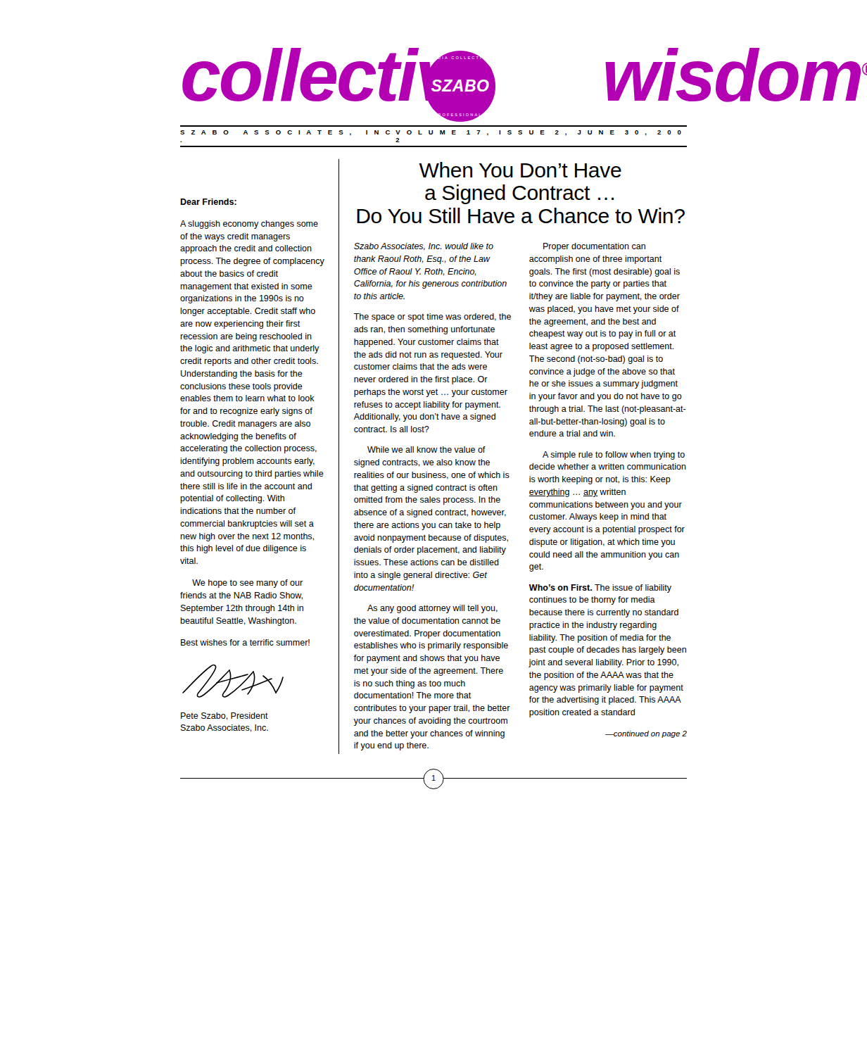collective wisdom®
Media Collection
SZABO
Professionals
S Z A B O A S S O C I A T E S , I N C . V O L U M E 1 7 , I S S U E 2 , J U N E 3 0 , 2 0 0 2
Dear Friends:
A sluggish economy changes some of the ways credit managers approach the credit and collection process. The degree of complacency about the basics of credit management that existed in some organizations in the 1990s is no longer acceptable. Credit staff who are now experiencing their first recession are being reschooled in the logic and arithmetic that underly credit reports and other credit tools. Understanding the basis for the conclusions these tools provide enables them to learn what to look for and to recognize early signs of trouble. Credit managers are also acknowledging the benefits of accelerating the collection process, identifying problem accounts early, and outsourcing to third parties while there still is life in the account and potential of collecting. With indications that the number of commercial bankruptcies will set a new high over the next 12 months, this high level of due diligence is vital.
We hope to see many of our friends at the NAB Radio Show, September 12th through 14th in beautiful Seattle, Washington.
Best wishes for a terrific summer!
Pete Szabo, President
Szabo Associates, Inc.
When You Don’t Have
a Signed Contract …
Do You Still Have a Chance to Win?
Szabo Associates, Inc. would like to thank Raoul Roth, Esq., of the Law Office of Raoul Y. Roth, Encino, California, for his generous contribution to this article.
The space or spot time was ordered, the ads ran, then something unfortunate happened. Your customer claims that the ads did not run as requested. Your customer claims that the ads were never ordered in the first place. Or perhaps the worst yet … your customer refuses to accept liability for payment. Additionally, you don’t have a signed contract. Is all lost?
While we all know the value of signed contracts, we also know the realities of our business, one of which is that getting a signed contract is often omitted from the sales process. In the absence of a signed contract, however, there are actions you can take to help avoid nonpayment because of disputes, denials of order placement, and liability issues. These actions can be distilled into a single general directive: Get documentation!
As any good attorney will tell you, the value of documentation cannot be overestimated. Proper documentation establishes who is primarily responsible for payment and shows that you have met your side of the agreement. There is no such thing as too much documentation! The more that contributes to your paper trail, the better your chances of avoiding the courtroom and the better your chances of winning if you end up there.
Proper documentation can accomplish one of three important goals. The first (most desirable) goal is to convince the party or parties that it/they are liable for payment, the order was placed, you have met your side of the agreement, and the best and cheapest way out is to pay in full or at least agree to a proposed settlement. The second (not-so-bad) goal is to convince a judge of the above so that he or she issues a summary judgment in your favor and you do not have to go through a trial. The last (not-pleasant-at-all-but-better-than-losing) goal is to endure a trial and win.
A simple rule to follow when trying to decide whether a written communication is worth keeping or not, is this: Keep everything … any written communications between you and your customer. Always keep in mind that every account is a potential prospect for dispute or litigation, at which time you could need all the ammunition you can get.
Who’s on First. The issue of liability continues to be thorny for media because there is currently no standard practice in the industry regarding liability. The position of media for the past couple of decades has largely been joint and several liability. Prior to 1990, the position of the AAAA was that the agency was primarily liable for payment for the advertising it placed. This AAAA position created a standard
—continued on page 2
1